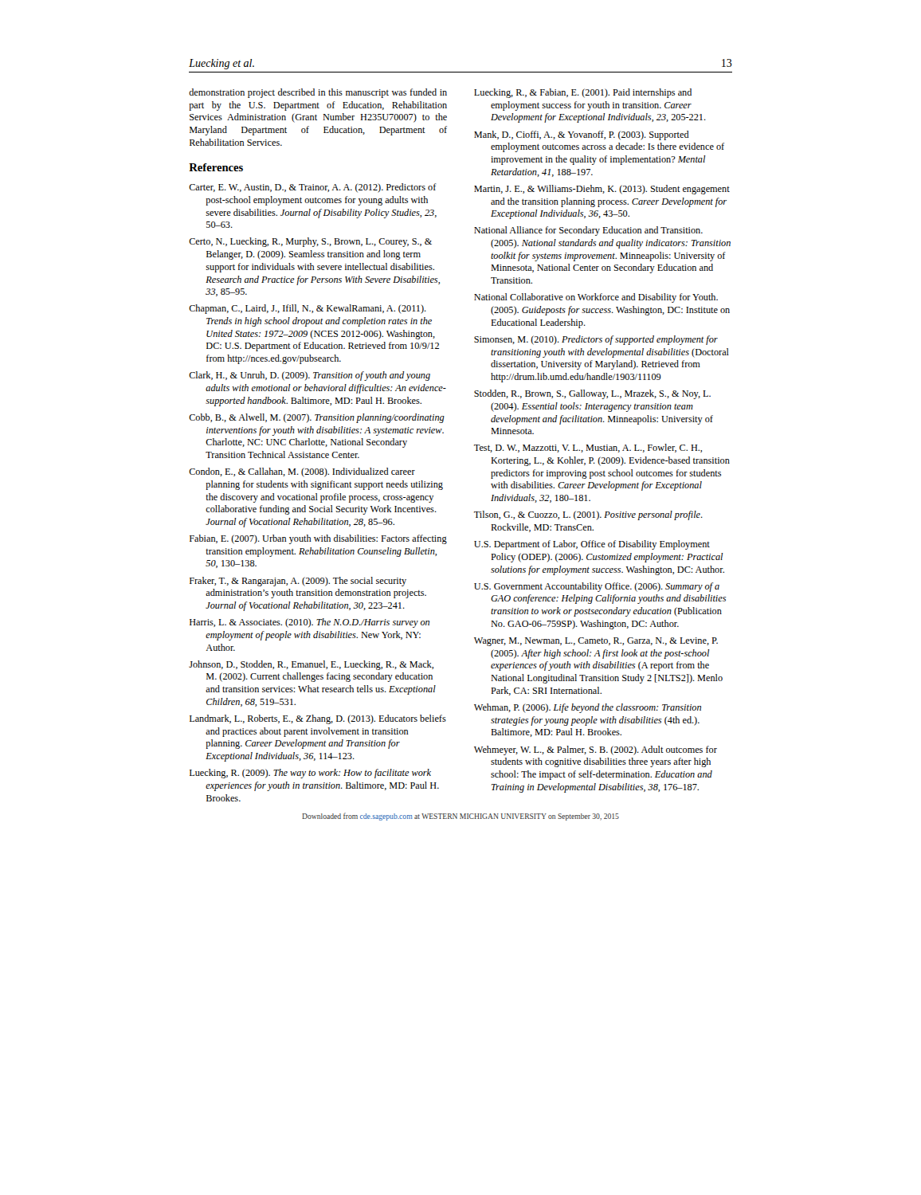Luecking et al. 13
demonstration project described in this manuscript was funded in part by the U.S. Department of Education, Rehabilitation Services Administration (Grant Number H235U70007) to the Maryland Department of Education, Department of Rehabilitation Services.
References
Carter, E. W., Austin, D., & Trainor, A. A. (2012). Predictors of post-school employment outcomes for young adults with severe disabilities. Journal of Disability Policy Studies, 23, 50–63.
Certo, N., Luecking, R., Murphy, S., Brown, L., Courey, S., & Belanger, D. (2009). Seamless transition and long term support for individuals with severe intellectual disabilities. Research and Practice for Persons With Severe Disabilities, 33, 85–95.
Chapman, C., Laird, J., Ifill, N., & KewalRamani, A. (2011). Trends in high school dropout and completion rates in the United States: 1972–2009 (NCES 2012-006). Washington, DC: U.S. Department of Education. Retrieved from 10/9/12 from http://nces.ed.gov/pubsearch.
Clark, H., & Unruh, D. (2009). Transition of youth and young adults with emotional or behavioral difficulties: An evidence-supported handbook. Baltimore, MD: Paul H. Brookes.
Cobb, B., & Alwell, M. (2007). Transition planning/coordinating interventions for youth with disabilities: A systematic review. Charlotte, NC: UNC Charlotte, National Secondary Transition Technical Assistance Center.
Condon, E., & Callahan, M. (2008). Individualized career planning for students with significant support needs utilizing the discovery and vocational profile process, cross-agency collaborative funding and Social Security Work Incentives. Journal of Vocational Rehabilitation, 28, 85–96.
Fabian, E. (2007). Urban youth with disabilities: Factors affecting transition employment. Rehabilitation Counseling Bulletin, 50, 130–138.
Fraker, T., & Rangarajan, A. (2009). The social security administration’s youth transition demonstration projects. Journal of Vocational Rehabilitation, 30, 223–241.
Harris, L. & Associates. (2010). The N.O.D./Harris survey on employment of people with disabilities. New York, NY: Author.
Johnson, D., Stodden, R., Emanuel, E., Luecking, R., & Mack, M. (2002). Current challenges facing secondary education and transition services: What research tells us. Exceptional Children, 68, 519–531.
Landmark, L., Roberts, E., & Zhang, D. (2013). Educators beliefs and practices about parent involvement in transition planning. Career Development and Transition for Exceptional Individuals, 36, 114–123.
Luecking, R. (2009). The way to work: How to facilitate work experiences for youth in transition. Baltimore, MD: Paul H. Brookes.
Luecking, R., & Fabian, E. (2001). Paid internships and employment success for youth in transition. Career Development for Exceptional Individuals, 23, 205-221.
Mank, D., Cioffi, A., & Yovanoff, P. (2003). Supported employment outcomes across a decade: Is there evidence of improvement in the quality of implementation? Mental Retardation, 41, 188–197.
Martin, J. E., & Williams-Diehm, K. (2013). Student engagement and the transition planning process. Career Development for Exceptional Individuals, 36, 43–50.
National Alliance for Secondary Education and Transition. (2005). National standards and quality indicators: Transition toolkit for systems improvement. Minneapolis: University of Minnesota, National Center on Secondary Education and Transition.
National Collaborative on Workforce and Disability for Youth. (2005). Guideposts for success. Washington, DC: Institute on Educational Leadership.
Simonsen, M. (2010). Predictors of supported employment for transitioning youth with developmental disabilities (Doctoral dissertation, University of Maryland). Retrieved from http://drum.lib.umd.edu/handle/1903/11109
Stodden, R., Brown, S., Galloway, L., Mrazek, S., & Noy, L. (2004). Essential tools: Interagency transition team development and facilitation. Minneapolis: University of Minnesota.
Test, D. W., Mazzotti, V. L., Mustian, A. L., Fowler, C. H., Kortering, L., & Kohler, P. (2009). Evidence-based transition predictors for improving post school outcomes for students with disabilities. Career Development for Exceptional Individuals, 32, 180–181.
Tilson, G., & Cuozzo, L. (2001). Positive personal profile. Rockville, MD: TransCen.
U.S. Department of Labor, Office of Disability Employment Policy (ODEP). (2006). Customized employment: Practical solutions for employment success. Washington, DC: Author.
U.S. Government Accountability Office. (2006). Summary of a GAO conference: Helping California youths and disabilities transition to work or postsecondary education (Publication No. GAO-06–759SP). Washington, DC: Author.
Wagner, M., Newman, L., Cameto, R., Garza, N., & Levine, P. (2005). After high school: A first look at the post-school experiences of youth with disabilities (A report from the National Longitudinal Transition Study 2 [NLTS2]). Menlo Park, CA: SRI International.
Wehman, P. (2006). Life beyond the classroom: Transition strategies for young people with disabilities (4th ed.). Baltimore, MD: Paul H. Brookes.
Wehmeyer, W. L., & Palmer, S. B. (2002). Adult outcomes for students with cognitive disabilities three years after high school: The impact of self-determination. Education and Training in Developmental Disabilities, 38, 176–187.
Downloaded from cde.sagepub.com at WESTERN MICHIGAN UNIVERSITY on September 30, 2015